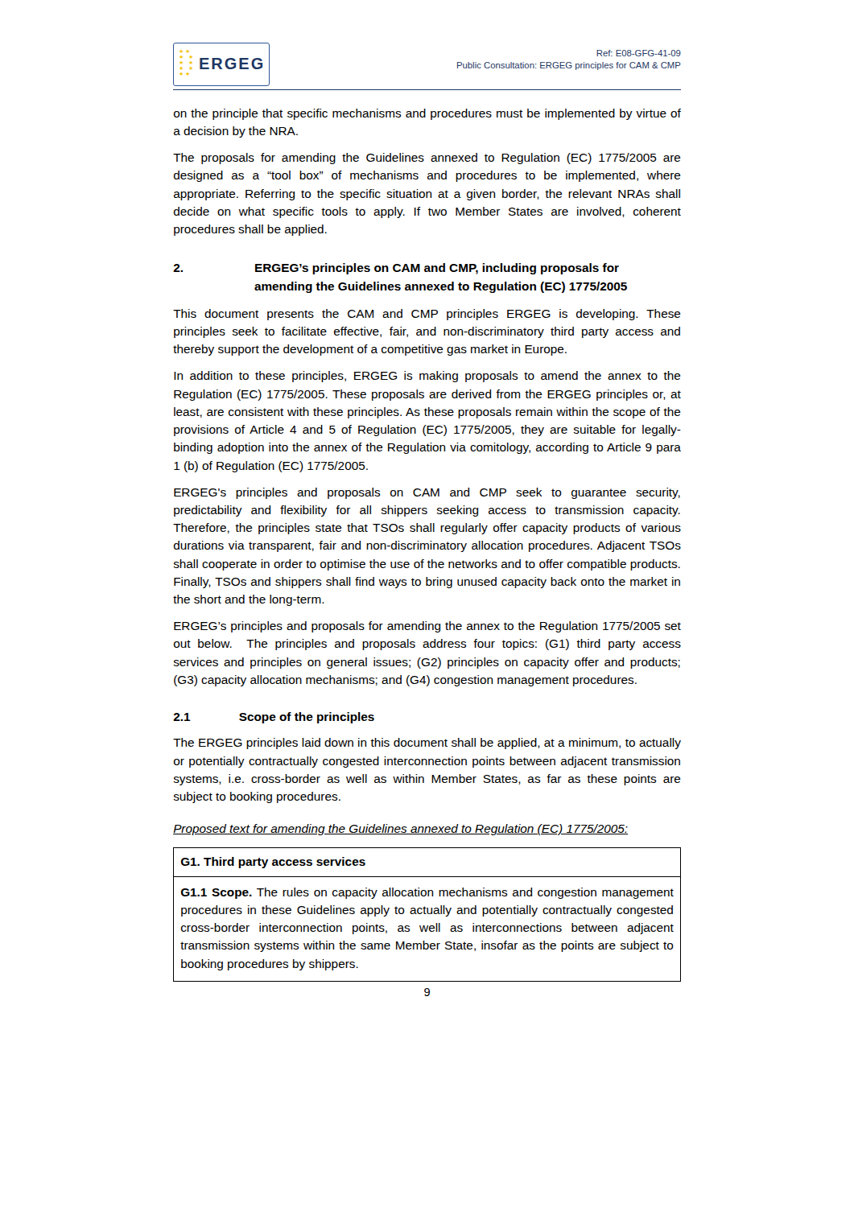★ ★
★ ★
★ ★
★ ★
★ ★
ERGEG
Ref: E08-GFG-41-09
Public Consultation: ERGEG principles for CAM & CMP
on the principle that specific mechanisms and procedures must be implemented by virtue of a decision by the NRA.
The proposals for amending the Guidelines annexed to Regulation (EC) 1775/2005 are designed as a “tool box” of mechanisms and procedures to be implemented, where appropriate. Referring to the specific situation at a given border, the relevant NRAs shall decide on what specific tools to apply. If two Member States are involved, coherent procedures shall be applied.
2. ERGEG’s principles on CAM and CMP, including proposals for
amending the Guidelines annexed to Regulation (EC) 1775/2005
This document presents the CAM and CMP principles ERGEG is developing. These principles seek to facilitate effective, fair, and non-discriminatory third party access and thereby support the development of a competitive gas market in Europe.
In addition to these principles, ERGEG is making proposals to amend the annex to the Regulation (EC) 1775/2005. These proposals are derived from the ERGEG principles or, at least, are consistent with these principles. As these proposals remain within the scope of the provisions of Article 4 and 5 of Regulation (EC) 1775/2005, they are suitable for legally-binding adoption into the annex of the Regulation via comitology, according to Article 9 para 1 (b) of Regulation (EC) 1775/2005.
ERGEG's principles and proposals on CAM and CMP seek to guarantee security, predictability and flexibility for all shippers seeking access to transmission capacity. Therefore, the principles state that TSOs shall regularly offer capacity products of various durations via transparent, fair and non-discriminatory allocation procedures. Adjacent TSOs shall cooperate in order to optimise the use of the networks and to offer compatible products. Finally, TSOs and shippers shall find ways to bring unused capacity back onto the market in the short and the long-term.
ERGEG’s principles and proposals for amending the annex to the Regulation 1775/2005 set out below. The principles and proposals address four topics: (G1) third party access services and principles on general issues; (G2) principles on capacity offer and products; (G3) capacity allocation mechanisms; and (G4) congestion management procedures.
2.1 Scope of the principles
The ERGEG principles laid down in this document shall be applied, at a minimum, to actually or potentially contractually congested interconnection points between adjacent transmission systems, i.e. cross-border as well as within Member States, as far as these points are subject to booking procedures.
Proposed text for amending the Guidelines annexed to Regulation (EC) 1775/2005:
G1. Third party access services
G1.1 Scope. The rules on capacity allocation mechanisms and congestion management procedures in these Guidelines apply to actually and potentially contractually congested cross-border interconnection points, as well as interconnections between adjacent transmission systems within the same Member State, insofar as the points are subject to booking procedures by shippers.
9